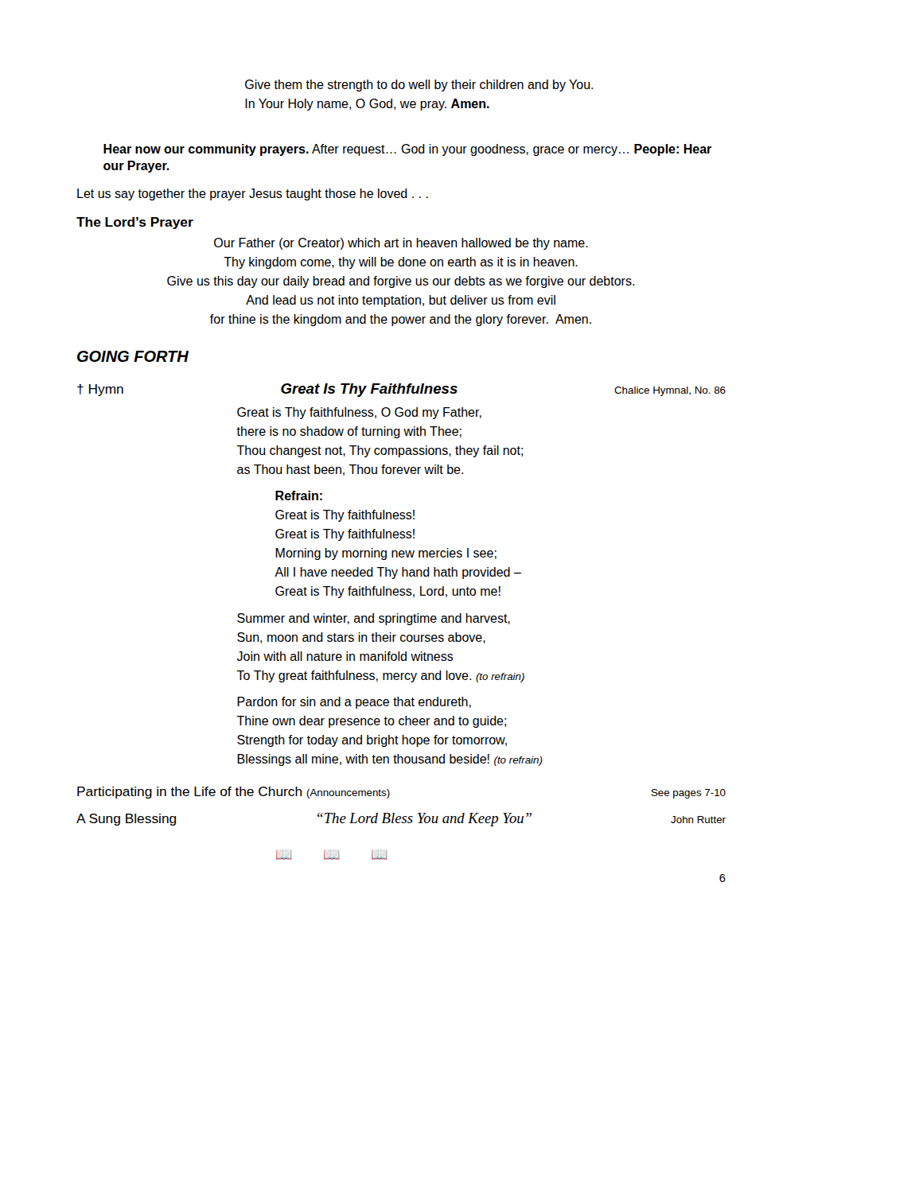Give them the strength to do well by their children and by You.
In Your Holy name, O God, we pray. Amen.
Hear now our community prayers. After request… God in your goodness, grace or mercy… People: Hear our Prayer.
Let us say together the prayer Jesus taught those he loved . . .
The Lord’s Prayer
Our Father (or Creator) which art in heaven hallowed be thy name.
Thy kingdom come, thy will be done on earth as it is in heaven.
Give us this day our daily bread and forgive us our debts as we forgive our debtors.
And lead us not into temptation, but deliver us from evil
for thine is the kingdom and the power and the glory forever. Amen.
GOING FORTH
† Hymn
Great Is Thy Faithfulness
Chalice Hymnal, No. 86
Great is Thy faithfulness, O God my Father,
there is no shadow of turning with Thee;
Thou changest not, Thy compassions, they fail not;
as Thou hast been, Thou forever wilt be.
Refrain:
Great is Thy faithfulness!
Great is Thy faithfulness!
Morning by morning new mercies I see;
All I have needed Thy hand hath provided –
Great is Thy faithfulness, Lord, unto me!
Summer and winter, and springtime and harvest,
Sun, moon and stars in their courses above,
Join with all nature in manifold witness
To Thy great faithfulness, mercy and love. (to refrain)
Pardon for sin and a peace that endureth,
Thine own dear presence to cheer and to guide;
Strength for today and bright hope for tomorrow,
Blessings all mine, with ten thousand beside! (to refrain)
Participating in the Life of the Church (Announcements)
See pages 7-10
A Sung Blessing
“The Lord Bless You and Keep You”
John Rutter
📖📖📖
6